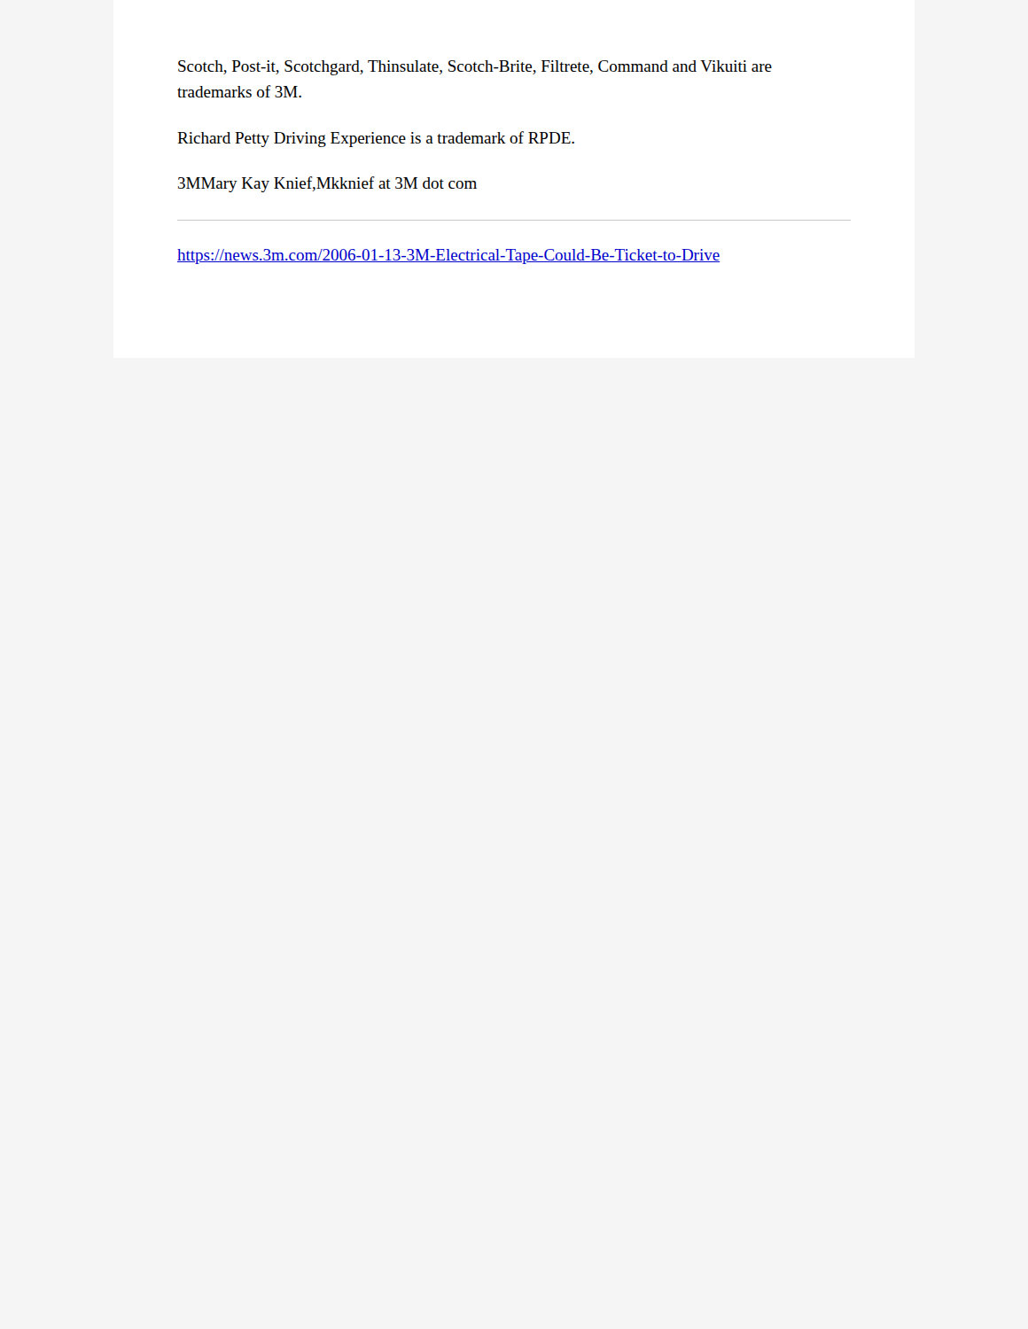Scotch, Post-it, Scotchgard, Thinsulate, Scotch-Brite, Filtrete, Command and Vikuiti are trademarks of 3M.
Richard Petty Driving Experience is a trademark of RPDE.
3MMary Kay Knief,Mkknief at 3M dot com
https://news.3m.com/2006-01-13-3M-Electrical-Tape-Could-Be-Ticket-to-Drive